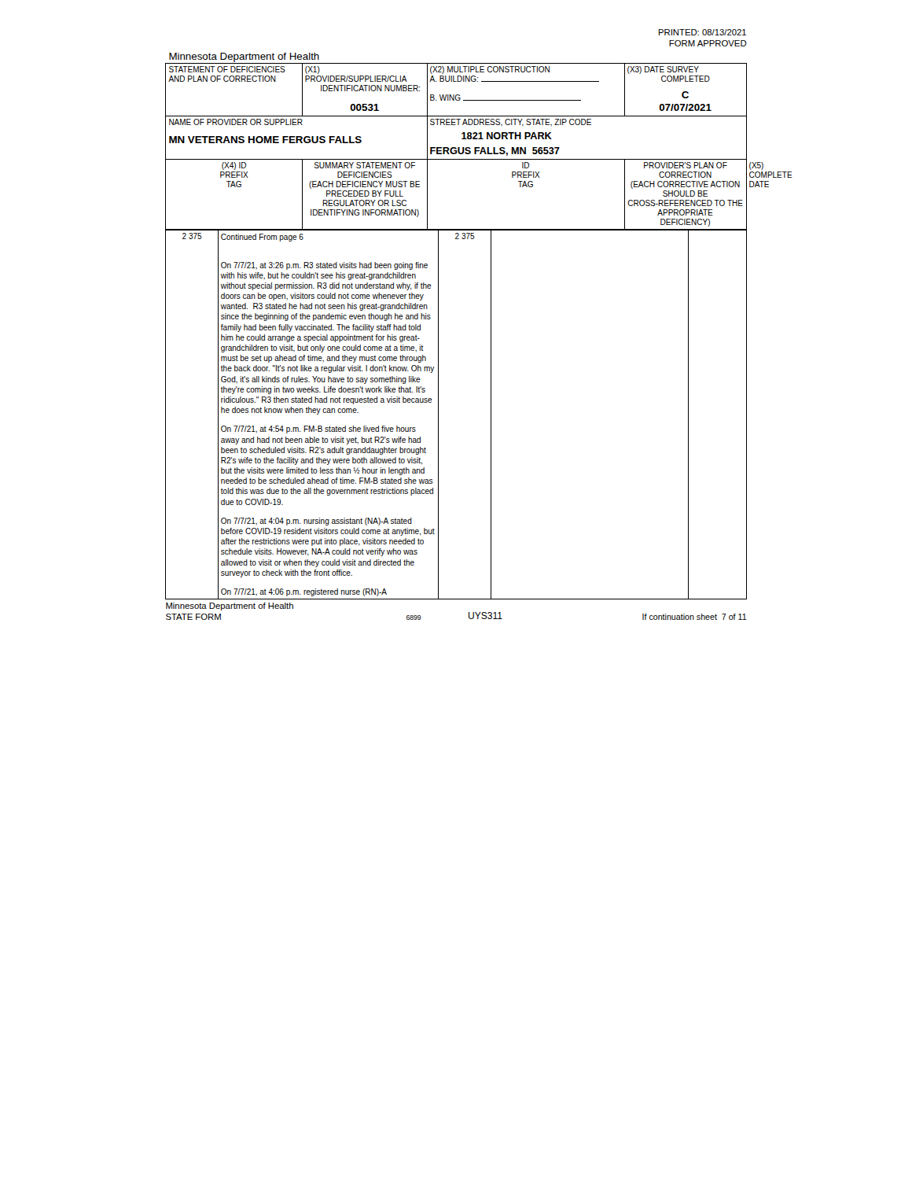PRINTED: 08/13/2021
FORM APPROVED
Minnesota Department of Health
| STATEMENT OF DEFICIENCIES AND PLAN OF CORRECTION | (X1) PROVIDER/SUPPLIER/CLIA IDENTIFICATION NUMBER: 00531 | (X2) MULTIPLE CONSTRUCTION A. BUILDING: B. WING | (X3) DATE SURVEY COMPLETED C 07/07/2021 |
| NAME OF PROVIDER OR SUPPLIER MN VETERANS HOME FERGUS FALLS | STREET ADDRESS, CITY, STATE, ZIP CODE 1821 NORTH PARK FERGUS FALLS, MN 56537 |
| (X4) ID PREFIX TAG | SUMMARY STATEMENT OF DEFICIENCIES (EACH DEFICIENCY MUST BE PRECEDED BY FULL REGULATORY OR LSC IDENTIFYING INFORMATION) | ID PREFIX TAG | PROVIDER'S PLAN OF CORRECTION (EACH CORRECTIVE ACTION SHOULD BE CROSS-REFERENCED TO THE APPROPRIATE DEFICIENCY) | (X5) COMPLETE DATE |
| 2 375 | Continued From page 6 On 7/7/21, at 3:26 p.m. R3 stated visits had been going fine with his wife, but he couldn't see his great-grandchildren without special permission. R3 did not understand why, if the doors can be open, visitors could not come whenever they wanted. R3 stated he had not seen his great-grandchildren since the beginning of the pandemic even though he and his family had been fully vaccinated. The facility staff had told him he could arrange a special appointment for his great-grandchildren to visit, but only one could come at a time, it must be set up ahead of time, and they must come through the back door. "It's not like a regular visit. I don't know. Oh my God, it's all kinds of rules. You have to say something like they're coming in two weeks. Life doesn't work like that. It's ridiculous." R3 then stated had not requested a visit because he does not know when they can come. On 7/7/21, at 4:54 p.m. FM-B stated she lived five hours away and had not been able to visit yet, but R2's wife had been to scheduled visits. R2's adult granddaughter brought R2's wife to the facility and they were both allowed to visit, but the visits were limited to less than ½ hour in length and needed to be scheduled ahead of time. FM-B stated she was told this was due to the all the government restrictions placed due to COVID-19. On 7/7/21, at 4:04 p.m. nursing assistant (NA)-A stated before COVID-19 resident visitors could come at anytime, but after the restrictions were put into place, visitors needed to schedule visits. However, NA-A could not verify who was allowed to visit or when they could visit and directed the surveyor to check with the front office. On 7/7/21, at 4:06 p.m. registered nurse (RN)-A | 2 375 | | |
Minnesota Department of Health
| STATE FORM | 6899 | UYS311 | If continuation sheet 7 of 11 |